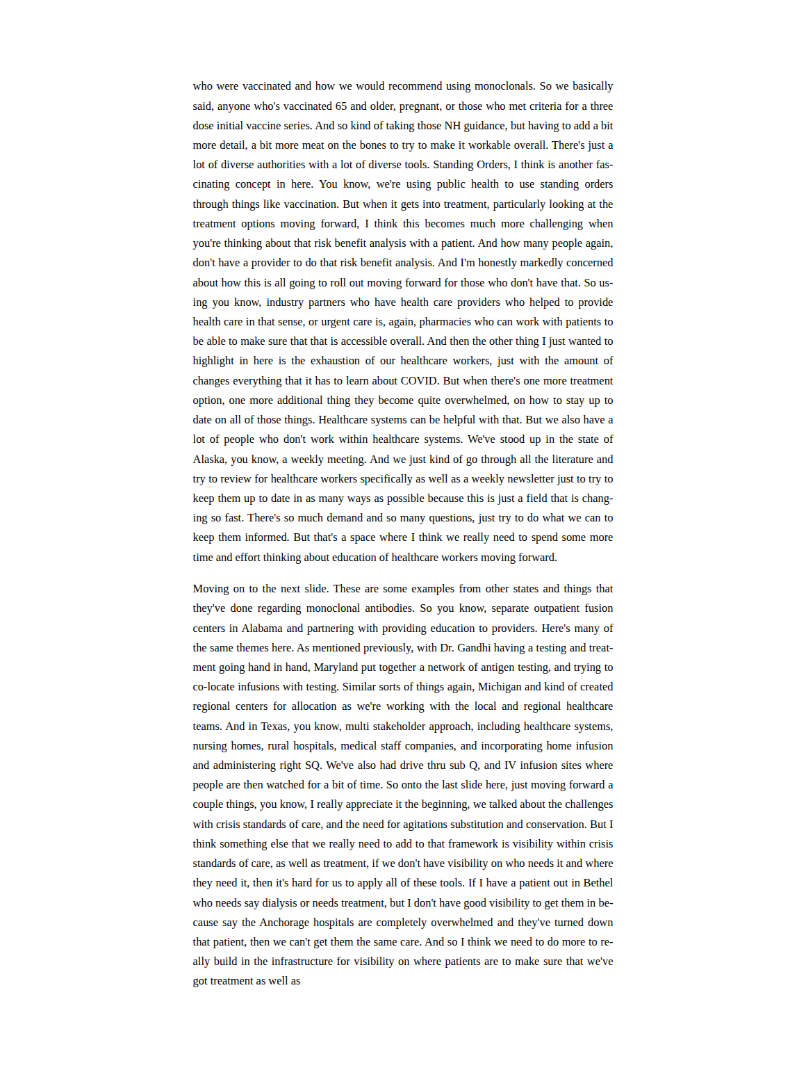who were vaccinated and how we would recommend using monoclonals. So we basically said, anyone who's vaccinated 65 and older, pregnant, or those who met criteria for a three dose initial vaccine series. And so kind of taking those NH guidance, but having to add a bit more detail, a bit more meat on the bones to try to make it workable overall. There's just a lot of diverse authorities with a lot of diverse tools. Standing Orders, I think is another fascinating concept in here. You know, we're using public health to use standing orders through things like vaccination. But when it gets into treatment, particularly looking at the treatment options moving forward, I think this becomes much more challenging when you're thinking about that risk benefit analysis with a patient. And how many people again, don't have a provider to do that risk benefit analysis. And I'm honestly markedly concerned about how this is all going to roll out moving forward for those who don't have that. So using you know, industry partners who have health care providers who helped to provide health care in that sense, or urgent care is, again, pharmacies who can work with patients to be able to make sure that that is accessible overall. And then the other thing I just wanted to highlight in here is the exhaustion of our healthcare workers, just with the amount of changes everything that it has to learn about COVID. But when there's one more treatment option, one more additional thing they become quite overwhelmed, on how to stay up to date on all of those things. Healthcare systems can be helpful with that. But we also have a lot of people who don't work within healthcare systems. We've stood up in the state of Alaska, you know, a weekly meeting. And we just kind of go through all the literature and try to review for healthcare workers specifically as well as a weekly newsletter just to try to keep them up to date in as many ways as possible because this is just a field that is changing so fast. There's so much demand and so many questions, just try to do what we can to keep them informed. But that's a space where I think we really need to spend some more time and effort thinking about education of healthcare workers moving forward.
Moving on to the next slide. These are some examples from other states and things that they've done regarding monoclonal antibodies. So you know, separate outpatient fusion centers in Alabama and partnering with providing education to providers. Here's many of the same themes here. As mentioned previously, with Dr. Gandhi having a testing and treatment going hand in hand, Maryland put together a network of antigen testing, and trying to co-locate infusions with testing. Similar sorts of things again, Michigan and kind of created regional centers for allocation as we're working with the local and regional healthcare teams. And in Texas, you know, multi stakeholder approach, including healthcare systems, nursing homes, rural hospitals, medical staff companies, and incorporating home infusion and administering right SQ. We've also had drive thru sub Q, and IV infusion sites where people are then watched for a bit of time. So onto the last slide here, just moving forward a couple things, you know, I really appreciate it the beginning, we talked about the challenges with crisis standards of care, and the need for agitations substitution and conservation. But I think something else that we really need to add to that framework is visibility within crisis standards of care, as well as treatment, if we don't have visibility on who needs it and where they need it, then it's hard for us to apply all of these tools. If I have a patient out in Bethel who needs say dialysis or needs treatment, but I don't have good visibility to get them in because say the Anchorage hospitals are completely overwhelmed and they've turned down that patient, then we can't get them the same care. And so I think we need to do more to really build in the infrastructure for visibility on where patients are to make sure that we've got treatment as well as